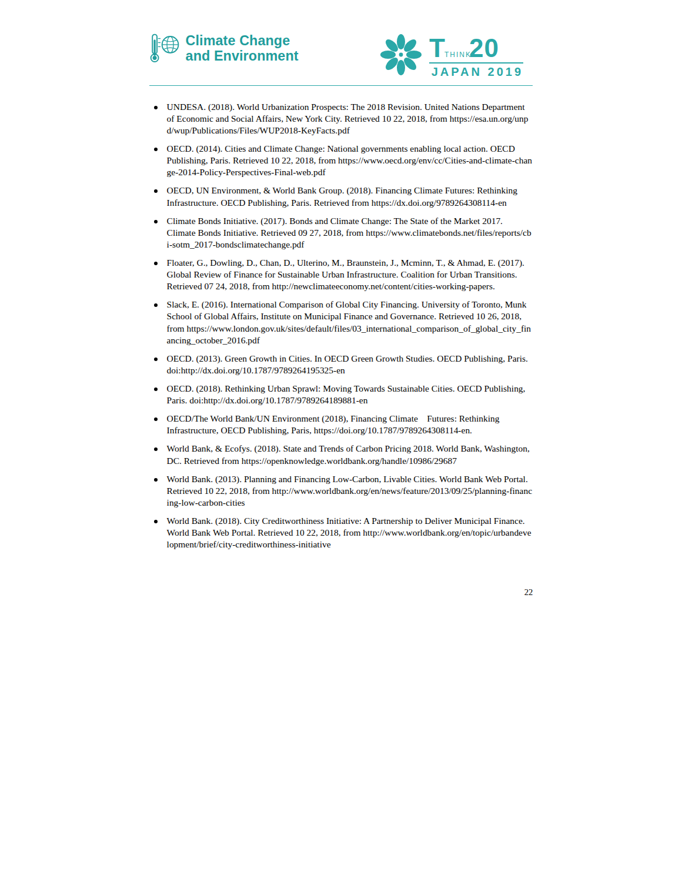Climate Change
and Environment
T THINK 20 JAPAN 2019
UNDESA. (2018). World Urbanization Prospects: The 2018 Revision. United Nations Department of Economic and Social Affairs, New York City. Retrieved 10 22, 2018, from https://esa.un.org/unpd/wup/Publications/Files/WUP2018-KeyFacts.pdf
OECD. (2014). Cities and Climate Change: National governments enabling local action. OECD Publishing, Paris. Retrieved 10 22, 2018, from https://www.oecd.org/env/cc/Cities-and-climate-change-2014-Policy-Perspectives-Final-web.pdf
OECD, UN Environment, & World Bank Group. (2018). Financing Climate Futures: Rethinking Infrastructure. OECD Publishing, Paris. Retrieved from https://dx.doi.org/9789264308114-en
Climate Bonds Initiative. (2017). Bonds and Climate Change: The State of the Market 2017. Climate Bonds Initiative. Retrieved 09 27, 2018, from https://www.climatebonds.net/files/reports/cbi-sotm_2017-bondsclimatechange.pdf
Floater, G., Dowling, D., Chan, D., Ulterino, M., Braunstein, J., Mcminn, T., & Ahmad, E. (2017). Global Review of Finance for Sustainable Urban Infrastructure. Coalition for Urban Transitions. Retrieved 07 24, 2018, from http://newclimateeconomy.net/content/cities-working-papers.
Slack, E. (2016). International Comparison of Global City Financing. University of Toronto, Munk School of Global Affairs, Institute on Municipal Finance and Governance. Retrieved 10 26, 2018, from https://www.london.gov.uk/sites/default/files/03_international_comparison_of_global_city_financing_october_2016.pdf
OECD. (2013). Green Growth in Cities. In OECD Green Growth Studies. OECD Publishing, Paris. doi:http://dx.doi.org/10.1787/9789264195325-en
OECD. (2018). Rethinking Urban Sprawl: Moving Towards Sustainable Cities. OECD Publishing, Paris. doi:http://dx.doi.org/10.1787/9789264189881-en
OECD/The World Bank/UN Environment (2018), Financing Climate Futures: Rethinking Infrastructure, OECD Publishing, Paris, https://doi.org/10.1787/9789264308114-en.
World Bank, & Ecofys. (2018). State and Trends of Carbon Pricing 2018. World Bank, Washington, DC. Retrieved from https://openknowledge.worldbank.org/handle/10986/29687
World Bank. (2013). Planning and Financing Low-Carbon, Livable Cities. World Bank Web Portal. Retrieved 10 22, 2018, from http://www.worldbank.org/en/news/feature/2013/09/25/planning-financing-low-carbon-cities
World Bank. (2018). City Creditworthiness Initiative: A Partnership to Deliver Municipal Finance. World Bank Web Portal. Retrieved 10 22, 2018, from http://www.worldbank.org/en/topic/urbandevelopment/brief/city-creditworthiness-initiative
22